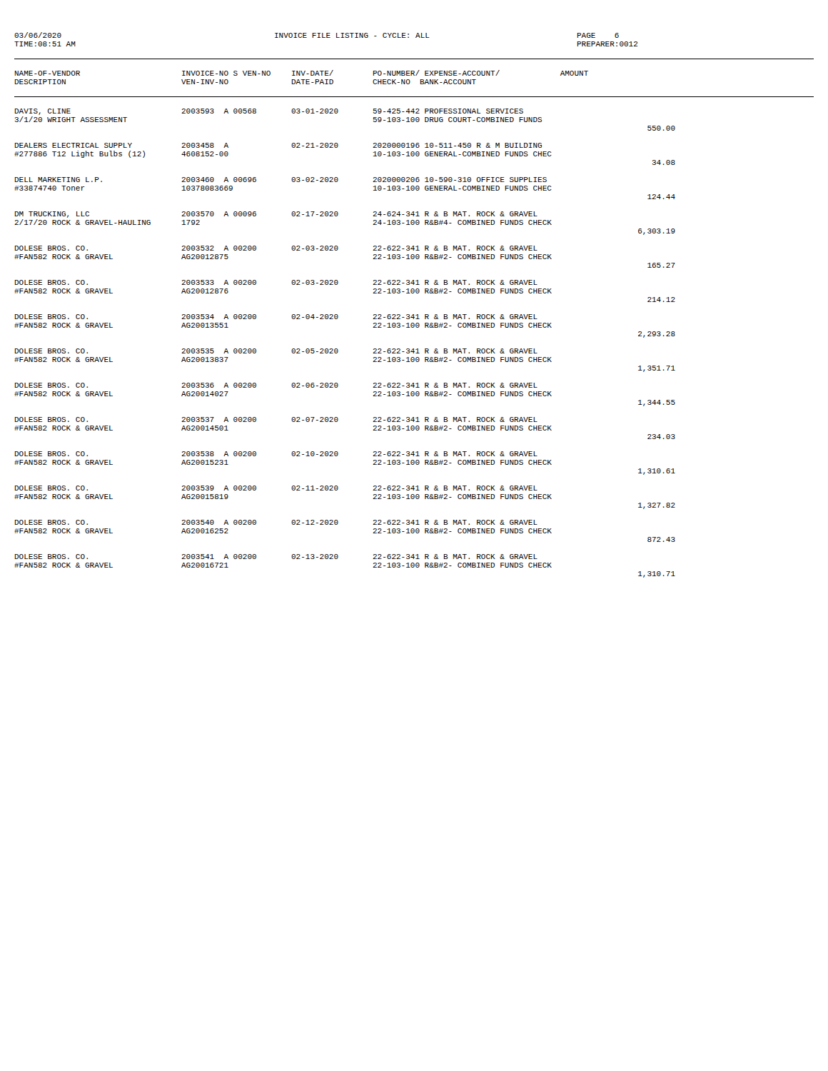| 03/06/2020 | INVOICE FILE LISTING - CYCLE: ALL | PAGE 6 |
| TIME:08:51 AM | | PREPARER:0012 |
| NAME-OF-VENDOR | INVOICE-NO S VEN-NO | INV-DATE/ | PO-NUMBER/ EXPENSE-ACCOUNT/ | AMOUNT |
| DESCRIPTION | VEN-INV-NO | DATE-PAID | CHECK-NO BANK-ACCOUNT | |
| DAVIS, CLINE | 2003593 A 00568 | 03-01-2020 | 59-425-442 PROFESSIONAL SERVICES | |
| 3/1/20 WRIGHT ASSESSMENT | | | 59-103-100 DRUG COURT-COMBINED FUNDS | |
| | | | | 550.00 |
| DEALERS ELECTRICAL SUPPLY | 2003458 A | 02-21-2020 | 2020000196 10-511-450 R & M BUILDING | |
| #277886 T12 Light Bulbs (12) | 4608152-00 | | 10-103-100 GENERAL-COMBINED FUNDS CHEC | |
| | | | | 34.08 |
| DELL MARKETING L.P. | 2003460 A 00696 | 03-02-2020 | 2020000206 10-590-310 OFFICE SUPPLIES | |
| #33874740 Toner | 10378083669 | | 10-103-100 GENERAL-COMBINED FUNDS CHEC | |
| | | | | 124.44 |
| DM TRUCKING, LLC | 2003570 A 00096 | 02-17-2020 | 24-624-341 R & B MAT. ROCK & GRAVEL | |
| 2/17/20 ROCK & GRAVEL-HAULING | 1792 | | 24-103-100 R&B#4- COMBINED FUNDS CHECK | |
| | | | | 6,303.19 |
| DOLESE BROS. CO. | 2003532 A 00200 | 02-03-2020 | 22-622-341 R & B MAT. ROCK & GRAVEL | |
| #FAN582 ROCK & GRAVEL | AG20012875 | | 22-103-100 R&B#2- COMBINED FUNDS CHECK | |
| | | | | 165.27 |
| DOLESE BROS. CO. | 2003533 A 00200 | 02-03-2020 | 22-622-341 R & B MAT. ROCK & GRAVEL | |
| #FAN582 ROCK & GRAVEL | AG20012876 | | 22-103-100 R&B#2- COMBINED FUNDS CHECK | |
| | | | | 214.12 |
| DOLESE BROS. CO. | 2003534 A 00200 | 02-04-2020 | 22-622-341 R & B MAT. ROCK & GRAVEL | |
| #FAN582 ROCK & GRAVEL | AG20013551 | | 22-103-100 R&B#2- COMBINED FUNDS CHECK | |
| | | | | 2,293.28 |
| DOLESE BROS. CO. | 2003535 A 00200 | 02-05-2020 | 22-622-341 R & B MAT. ROCK & GRAVEL | |
| #FAN582 ROCK & GRAVEL | AG20013837 | | 22-103-100 R&B#2- COMBINED FUNDS CHECK | |
| | | | | 1,351.71 |
| DOLESE BROS. CO. | 2003536 A 00200 | 02-06-2020 | 22-622-341 R & B MAT. ROCK & GRAVEL | |
| #FAN582 ROCK & GRAVEL | AG20014027 | | 22-103-100 R&B#2- COMBINED FUNDS CHECK | |
| | | | | 1,344.55 |
| DOLESE BROS. CO. | 2003537 A 00200 | 02-07-2020 | 22-622-341 R & B MAT. ROCK & GRAVEL | |
| #FAN582 ROCK & GRAVEL | AG20014501 | | 22-103-100 R&B#2- COMBINED FUNDS CHECK | |
| | | | | 234.03 |
| DOLESE BROS. CO. | 2003538 A 00200 | 02-10-2020 | 22-622-341 R & B MAT. ROCK & GRAVEL | |
| #FAN582 ROCK & GRAVEL | AG20015231 | | 22-103-100 R&B#2- COMBINED FUNDS CHECK | |
| | | | | 1,310.61 |
| DOLESE BROS. CO. | 2003539 A 00200 | 02-11-2020 | 22-622-341 R & B MAT. ROCK & GRAVEL | |
| #FAN582 ROCK & GRAVEL | AG20015819 | | 22-103-100 R&B#2- COMBINED FUNDS CHECK | |
| | | | | 1,327.82 |
| DOLESE BROS. CO. | 2003540 A 00200 | 02-12-2020 | 22-622-341 R & B MAT. ROCK & GRAVEL | |
| #FAN582 ROCK & GRAVEL | AG20016252 | | 22-103-100 R&B#2- COMBINED FUNDS CHECK | |
| | | | | 872.43 |
| DOLESE BROS. CO. | 2003541 A 00200 | 02-13-2020 | 22-622-341 R & B MAT. ROCK & GRAVEL | |
| #FAN582 ROCK & GRAVEL | AG20016721 | | 22-103-100 R&B#2- COMBINED FUNDS CHECK | |
| | | | | 1,310.71 |